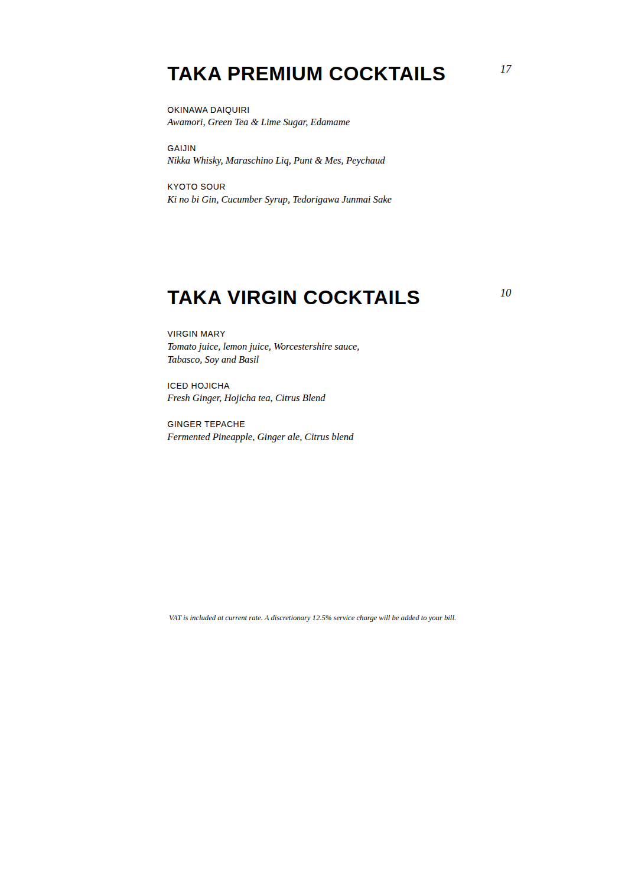TAKA PREMIUM COCKTAILS
17
OKINAWA DAIQUIRI
Awamori, Green Tea & Lime Sugar, Edamame
GAIJIN
Nikka Whisky, Maraschino Liq, Punt & Mes, Peychaud
KYOTO SOUR
Ki no bi Gin, Cucumber Syrup, Tedorigawa Junmai Sake
TAKA VIRGIN COCKTAILS
10
VIRGIN MARY
Tomato juice, lemon juice, Worcestershire sauce,
Tabasco, Soy and Basil
ICED HOJICHA
Fresh Ginger, Hojicha tea, Citrus Blend
GINGER TEPACHE
Fermented Pineapple, Ginger ale, Citrus blend
VAT is included at current rate. A discretionary 12.5% service charge will be added to your bill.